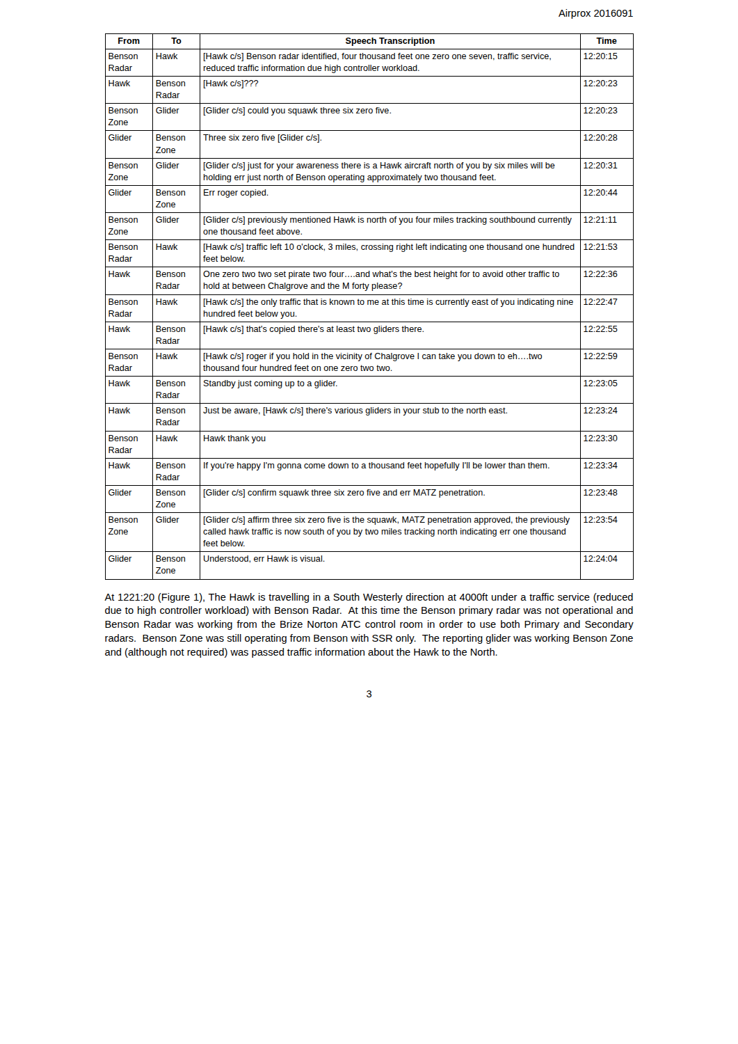Airprox 2016091
| From | To | Speech Transcription | Time |
| --- | --- | --- | --- |
| Benson Radar | Hawk | [Hawk c/s] Benson radar identified, four thousand feet one zero one seven, traffic service, reduced traffic information due high controller workload. | 12:20:15 |
| Hawk | Benson Radar | [Hawk c/s]??? | 12:20:23 |
| Benson Zone | Glider | [Glider c/s] could you squawk three six zero five. | 12:20:23 |
| Glider | Benson Zone | Three six zero five [Glider c/s]. | 12:20:28 |
| Benson Zone | Glider | [Glider c/s] just for your awareness there is a Hawk aircraft north of you by six miles will be holding err just north of Benson operating approximately two thousand feet. | 12:20:31 |
| Glider | Benson Zone | Err roger copied. | 12:20:44 |
| Benson Zone | Glider | [Glider c/s] previously mentioned Hawk is north of you four miles tracking southbound currently one thousand feet above. | 12:21:11 |
| Benson Radar | Hawk | [Hawk c/s] traffic left 10 o'clock, 3 miles, crossing right left indicating one thousand one hundred feet below. | 12:21:53 |
| Hawk | Benson Radar | One zero two two set pirate two four….and what's the best height for to avoid other traffic to hold at between Chalgrove and the M forty please? | 12:22:36 |
| Benson Radar | Hawk | [Hawk c/s] the only traffic that is known to me at this time is currently east of you indicating nine hundred feet below you. | 12:22:47 |
| Hawk | Benson Radar | [Hawk c/s] that's copied there's at least two gliders there. | 12:22:55 |
| Benson Radar | Hawk | [Hawk c/s] roger if you hold in the vicinity of Chalgrove I can take you down to eh….two thousand four hundred feet on one zero two two. | 12:22:59 |
| Hawk | Benson Radar | Standby just coming up to a glider. | 12:23:05 |
| Hawk | Benson Radar | Just be aware, [Hawk c/s] there's various gliders in your stub to the north east. | 12:23:24 |
| Benson Radar | Hawk | Hawk thank you | 12:23:30 |
| Hawk | Benson Radar | If you're happy I'm gonna come down to a thousand feet hopefully I'll be lower than them. | 12:23:34 |
| Glider | Benson Zone | [Glider c/s] confirm squawk three six zero five and err MATZ penetration. | 12:23:48 |
| Benson Zone | Glider | [Glider c/s] affirm three six zero five is the squawk, MATZ penetration approved, the previously called hawk traffic is now south of you by two miles tracking north indicating err one thousand feet below. | 12:23:54 |
| Glider | Benson Zone | Understood, err Hawk is visual. | 12:24:04 |
At 1221:20 (Figure 1), The Hawk is travelling in a South Westerly direction at 4000ft under a traffic service (reduced due to high controller workload) with Benson Radar. At this time the Benson primary radar was not operational and Benson Radar was working from the Brize Norton ATC control room in order to use both Primary and Secondary radars. Benson Zone was still operating from Benson with SSR only. The reporting glider was working Benson Zone and (although not required) was passed traffic information about the Hawk to the North.
3